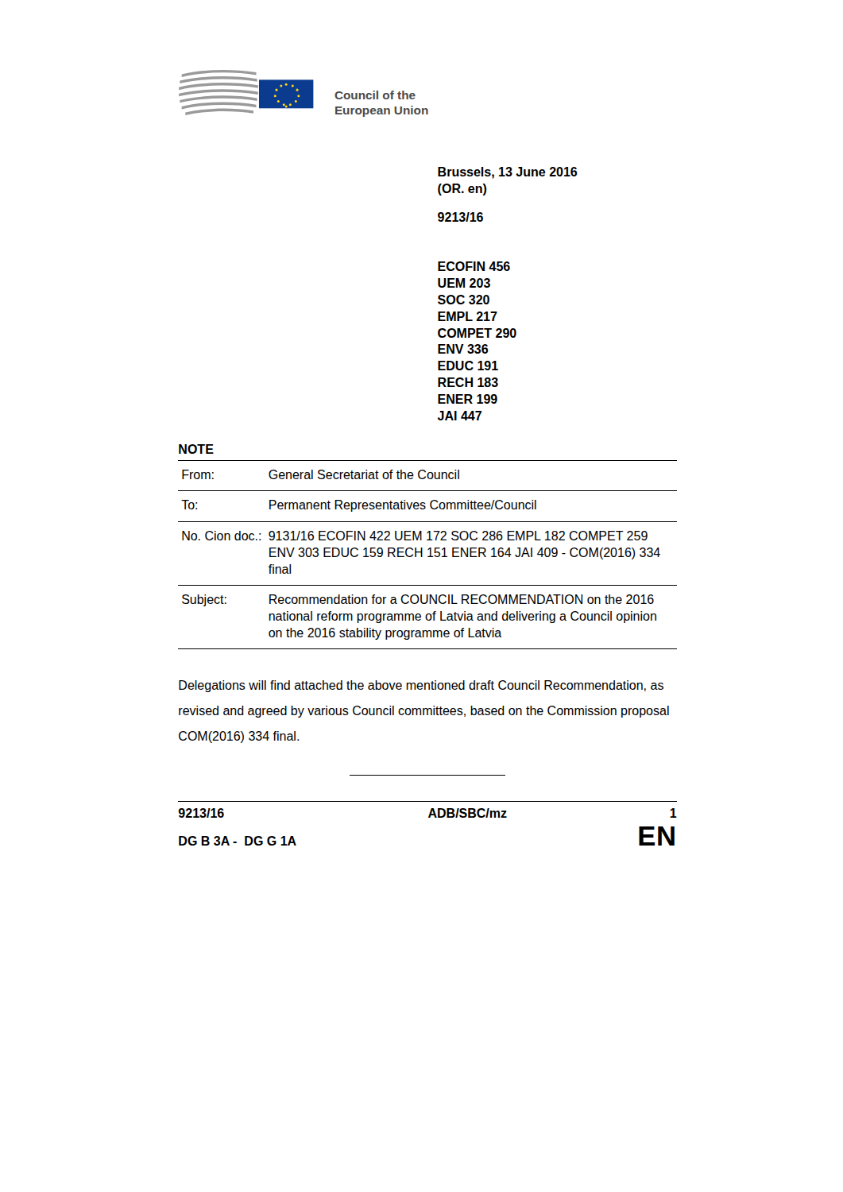Council of the
European Union
Brussels, 13 June 2016
(OR. en)
9213/16
ECOFIN 456
UEM 203
SOC 320
EMPL 217
COMPET 290
ENV 336
EDUC 191
RECH 183
ENER 199
JAI 447
NOTE
| From: | General Secretariat of the Council |
| To: | Permanent Representatives Committee/Council |
| No. Cion doc.: | 9131/16 ECOFIN 422 UEM 172 SOC 286 EMPL 182 COMPET 259 ENV 303 EDUC 159 RECH 151 ENER 164 JAI 409 - COM(2016) 334 final |
| Subject: | Recommendation for a COUNCIL RECOMMENDATION on the 2016 national reform programme of Latvia and delivering a Council opinion on the 2016 stability programme of Latvia |
Delegations will find attached the above mentioned draft Council Recommendation, as revised and agreed by various Council committees, based on the Commission proposal COM(2016) 334 final.
9213/16
ADB/SBC/mz
1
DG B 3A - DG G 1A
EN